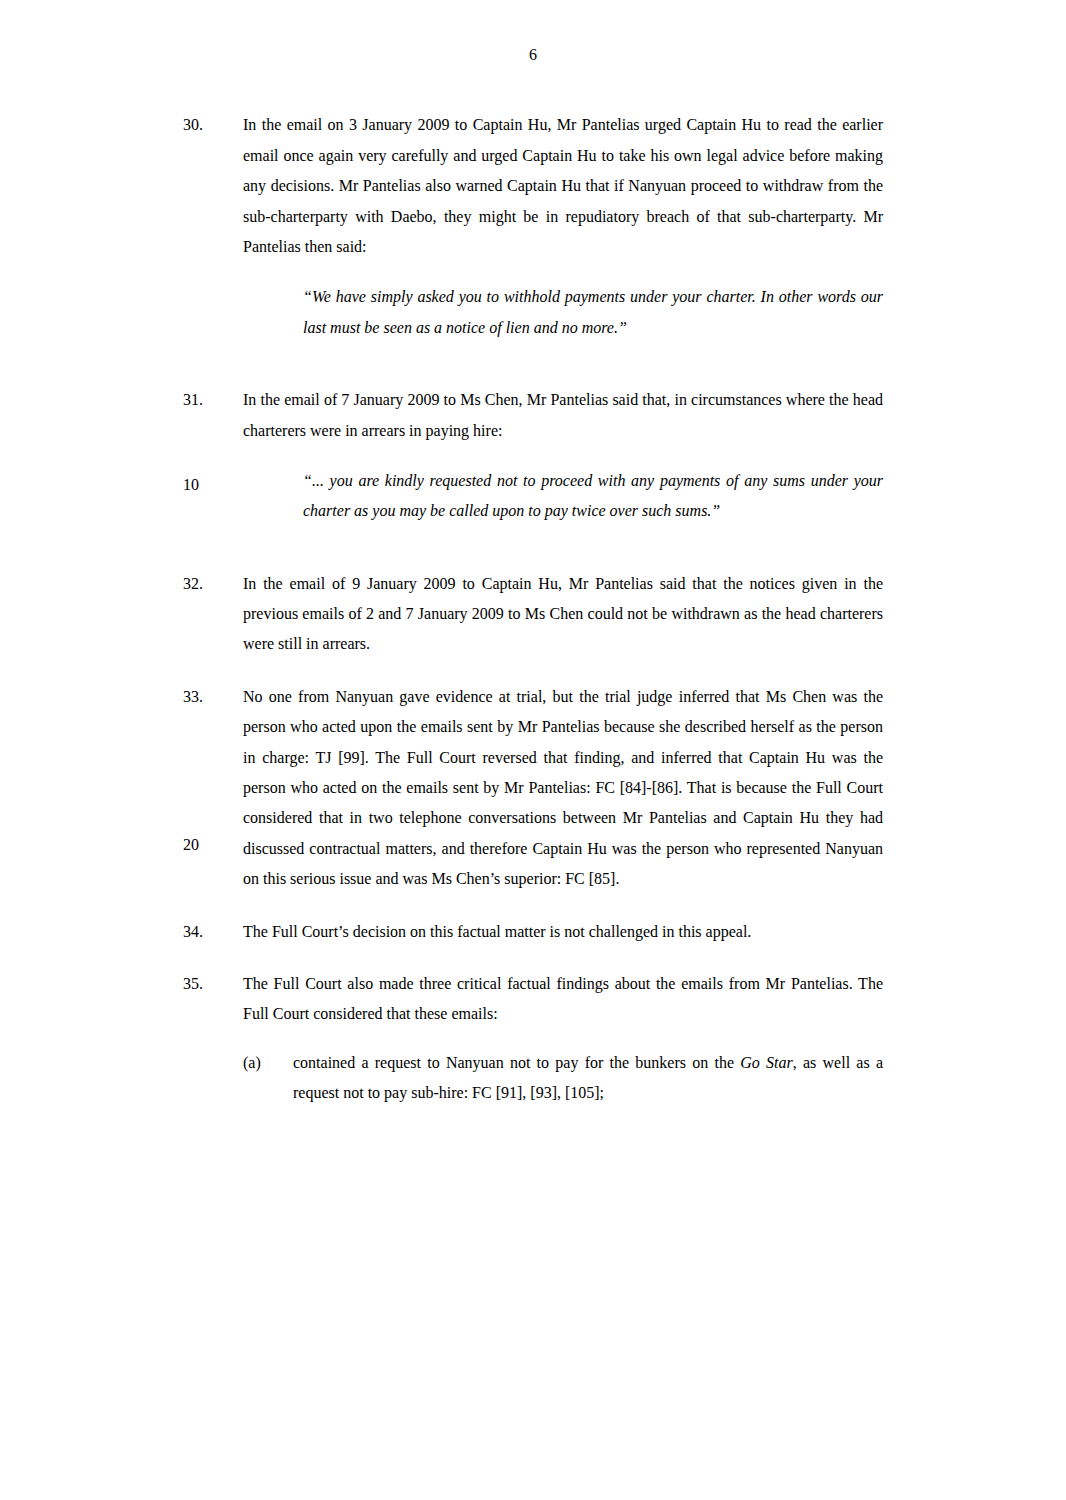6
30.
In the email on 3 January 2009 to Captain Hu, Mr Pantelias urged Captain Hu to read the earlier email once again very carefully and urged Captain Hu to take his own legal advice before making any decisions. Mr Pantelias also warned Captain Hu that if Nanyuan proceed to withdraw from the sub-charterparty with Daebo, they might be in repudiatory breach of that sub-charterparty. Mr Pantelias then said:
“We have simply asked you to withhold payments under your charter. In other words our last must be seen as a notice of lien and no more.”
31.
In the email of 7 January 2009 to Ms Chen, Mr Pantelias said that, in circumstances where the head charterers were in arrears in paying hire:
“... you are kindly requested not to proceed with any payments of any sums under your charter as you may be called upon to pay twice over such sums.”
32.
In the email of 9 January 2009 to Captain Hu, Mr Pantelias said that the notices given in the previous emails of 2 and 7 January 2009 to Ms Chen could not be withdrawn as the head charterers were still in arrears.
33.
No one from Nanyuan gave evidence at trial, but the trial judge inferred that Ms Chen was the person who acted upon the emails sent by Mr Pantelias because she described herself as the person in charge: TJ [99]. The Full Court reversed that finding, and inferred that Captain Hu was the person who acted on the emails sent by Mr Pantelias: FC [84]-[86]. That is because the Full Court considered that in two telephone conversations between Mr Pantelias and Captain Hu they had discussed contractual matters, and therefore Captain Hu was the person who represented Nanyuan on this serious issue and was Ms Chen’s superior: FC [85].
34.
The Full Court’s decision on this factual matter is not challenged in this appeal.
35.
The Full Court also made three critical factual findings about the emails from Mr Pantelias. The Full Court considered that these emails:
(a)
contained a request to Nanyuan not to pay for the bunkers on the Go Star, as well as a request not to pay sub-hire: FC [91], [93], [105];
10
20